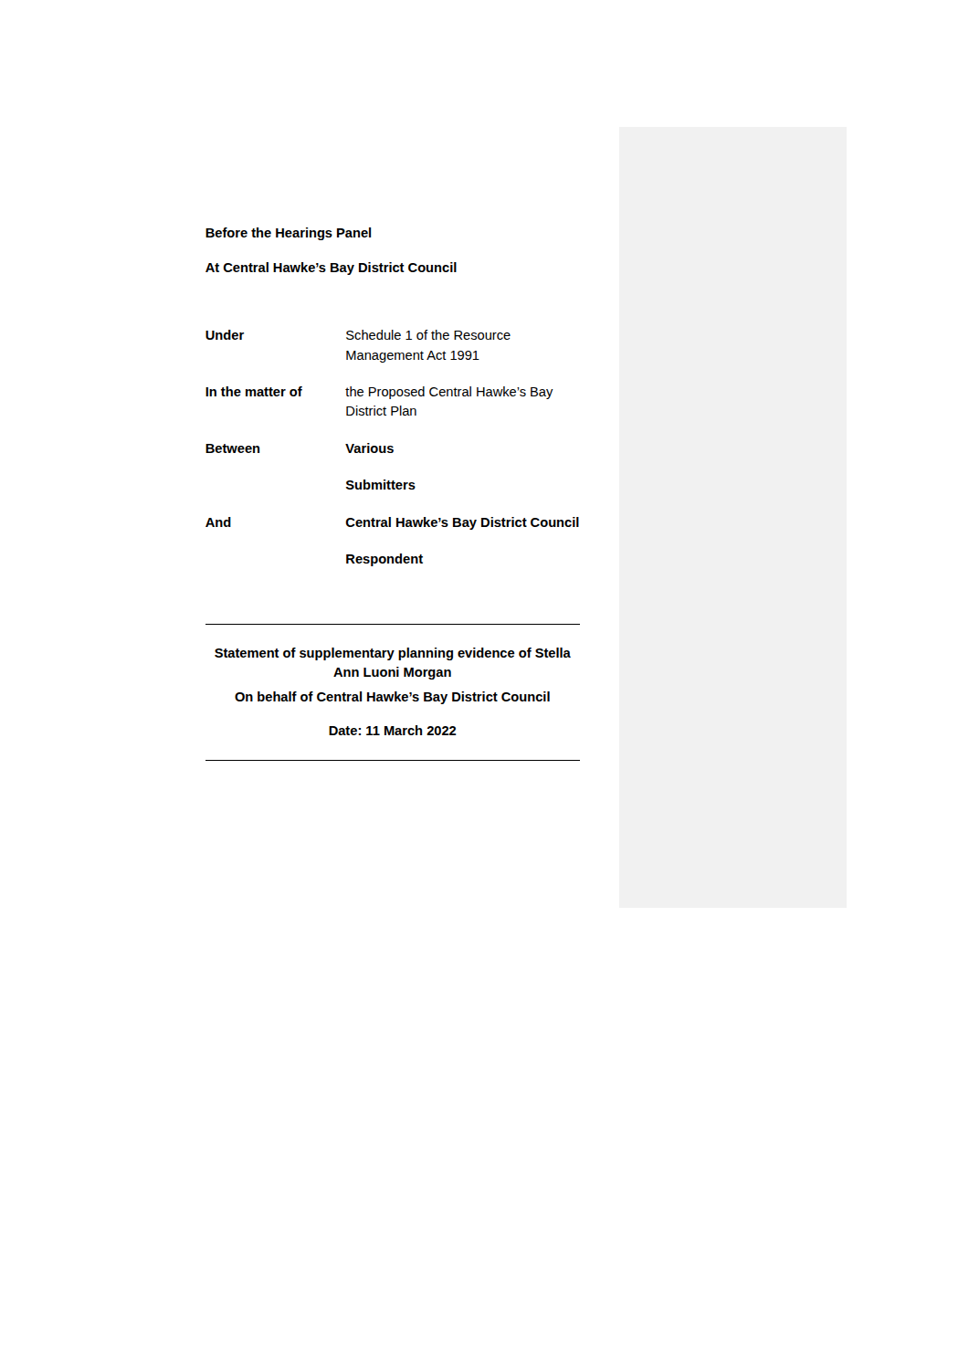Before the Hearings Panel
At Central Hawke’s Bay District Council
| Under | Schedule 1 of the Resource Management Act 1991 |
| In the matter of | the Proposed Central Hawke’s Bay District Plan |
| Between | Various |
| | Submitters |
| And | Central Hawke’s Bay District Council |
| | Respondent |
Statement of supplementary planning evidence of Stella Ann Luoni Morgan
On behalf of Central Hawke’s Bay District Council
Date: 11 March 2022